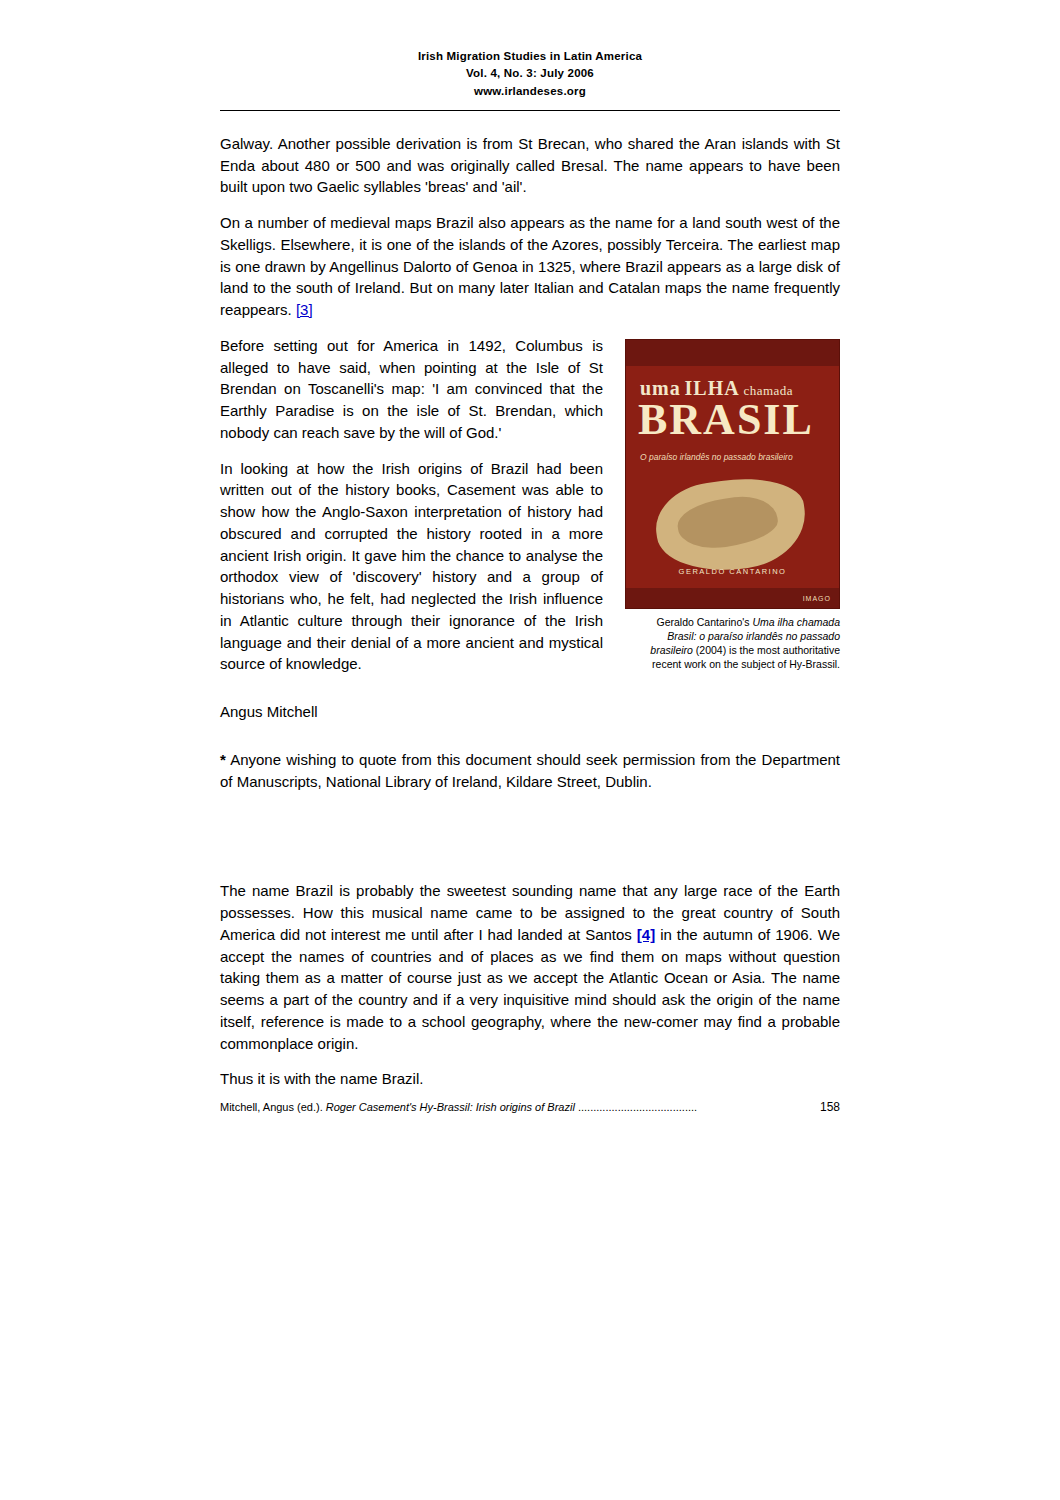Irish Migration Studies in Latin America
Vol. 4, No. 3: July 2006
www.irlandeses.org
Galway. Another possible derivation is from St Brecan, who shared the Aran islands with St Enda about 480 or 500 and was originally called Bresal. The name appears to have been built upon two Gaelic syllables 'breas' and 'ail'.
On a number of medieval maps Brazil also appears as the name for a land south west of the Skelligs. Elsewhere, it is one of the islands of the Azores, possibly Terceira. The earliest map is one drawn by Angellinus Dalorto of Genoa in 1325, where Brazil appears as a large disk of land to the south of Ireland. But on many later Italian and Catalan maps the name frequently reappears. [3]
uma ILHA chamada
BRASIL
O paraíso irlandês no passado brasileiro
Geraldo Cantarino
Geraldo Cantarino's Uma ilha chamada Brasil: o paraíso irlandês no passado brasileiro (2004) is the most authoritative recent work on the subject of Hy-Brassil.
Before setting out for America in 1492, Columbus is alleged to have said, when pointing at the Isle of St Brendan on Toscanelli's map: 'I am convinced that the Earthly Paradise is on the isle of St. Brendan, which nobody can reach save by the will of God.'
In looking at how the Irish origins of Brazil had been written out of the history books, Casement was able to show how the Anglo-Saxon interpretation of history had obscured and corrupted the history rooted in a more ancient Irish origin. It gave him the chance to analyse the orthodox view of 'discovery' history and a group of historians who, he felt, had neglected the Irish influence in Atlantic culture through their ignorance of the Irish language and their denial of a more ancient and mystical source of knowledge.
Angus Mitchell
* Anyone wishing to quote from this document should seek permission from the Department of Manuscripts, National Library of Ireland, Kildare Street, Dublin.
The name Brazil is probably the sweetest sounding name that any large race of the Earth possesses. How this musical name came to be assigned to the great country of South America did not interest me until after I had landed at Santos [4] in the autumn of 1906. We accept the names of countries and of places as we find them on maps without question taking them as a matter of course just as we accept the Atlantic Ocean or Asia. The name seems a part of the country and if a very inquisitive mind should ask the origin of the name itself, reference is made to a school geography, where the new-comer may find a probable commonplace origin.
Thus it is with the name Brazil.
Mitchell, Angus (ed.). Roger Casement's Hy-Brassil: Irish origins of Brazil .......................................
158